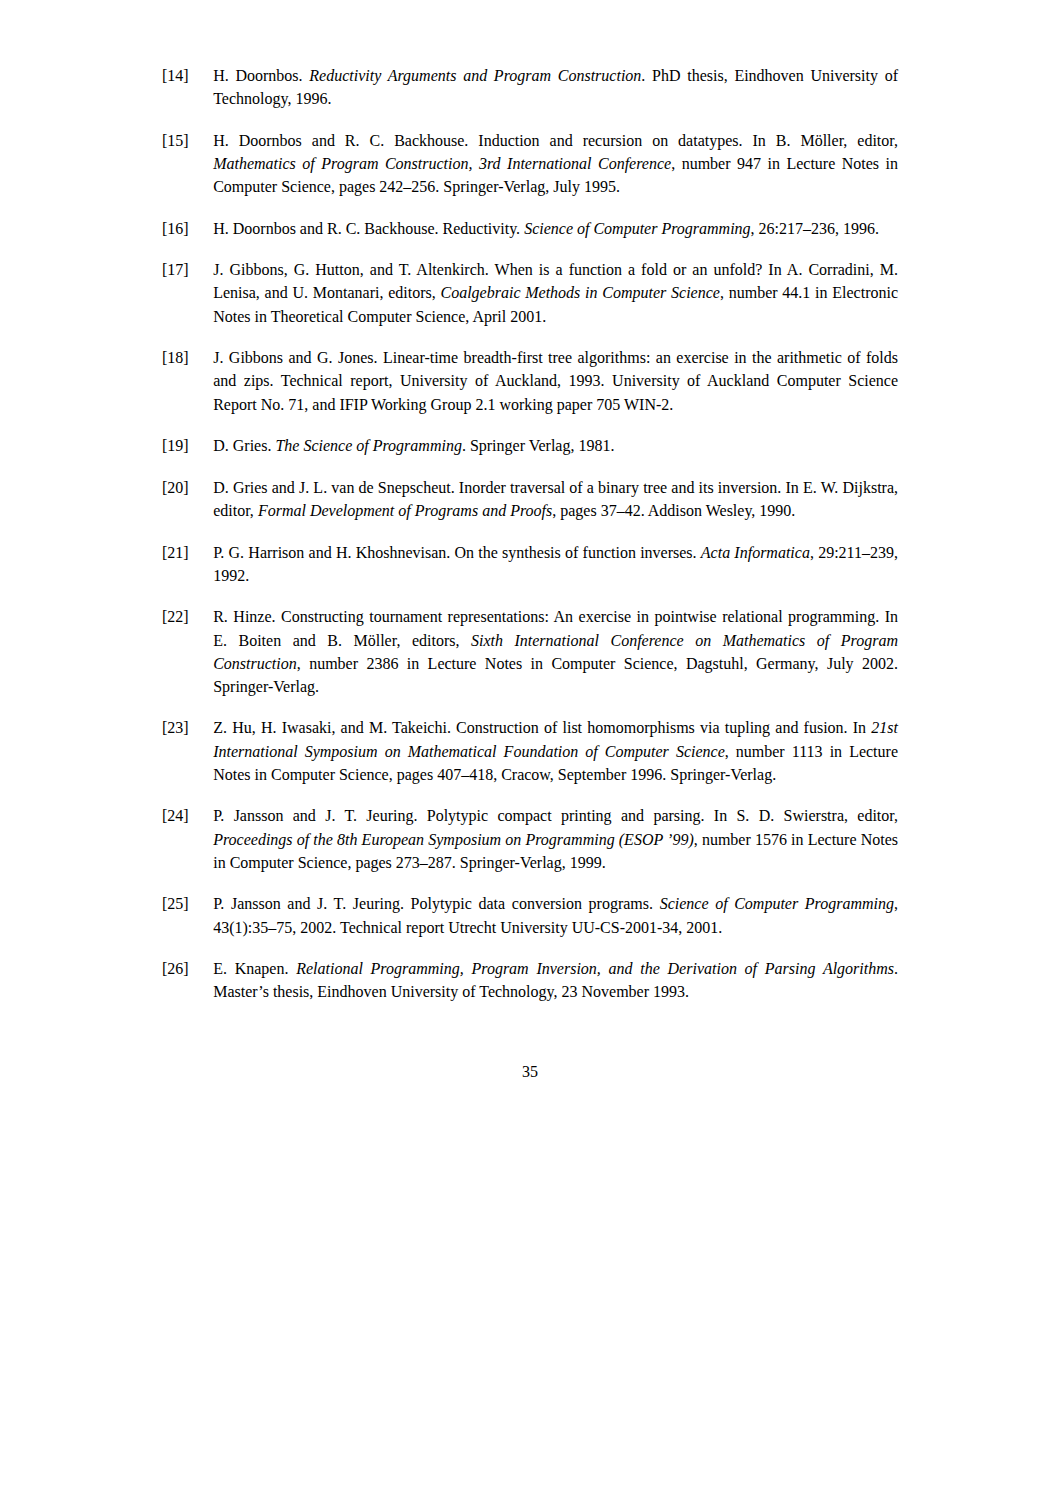[14] H. Doornbos. Reductivity Arguments and Program Construction. PhD thesis, Eindhoven University of Technology, 1996.
[15] H. Doornbos and R. C. Backhouse. Induction and recursion on datatypes. In B. Möller, editor, Mathematics of Program Construction, 3rd International Conference, number 947 in Lecture Notes in Computer Science, pages 242–256. Springer-Verlag, July 1995.
[16] H. Doornbos and R. C. Backhouse. Reductivity. Science of Computer Programming, 26:217–236, 1996.
[17] J. Gibbons, G. Hutton, and T. Altenkirch. When is a function a fold or an unfold? In A. Corradini, M. Lenisa, and U. Montanari, editors, Coalgebraic Methods in Computer Science, number 44.1 in Electronic Notes in Theoretical Computer Science, April 2001.
[18] J. Gibbons and G. Jones. Linear-time breadth-first tree algorithms: an exercise in the arithmetic of folds and zips. Technical report, University of Auckland, 1993. University of Auckland Computer Science Report No. 71, and IFIP Working Group 2.1 working paper 705 WIN-2.
[19] D. Gries. The Science of Programming. Springer Verlag, 1981.
[20] D. Gries and J. L. van de Snepscheut. Inorder traversal of a binary tree and its inversion. In E. W. Dijkstra, editor, Formal Development of Programs and Proofs, pages 37–42. Addison Wesley, 1990.
[21] P. G. Harrison and H. Khoshnevisan. On the synthesis of function inverses. Acta Informatica, 29:211–239, 1992.
[22] R. Hinze. Constructing tournament representations: An exercise in pointwise relational programming. In E. Boiten and B. Möller, editors, Sixth International Conference on Mathematics of Program Construction, number 2386 in Lecture Notes in Computer Science, Dagstuhl, Germany, July 2002. Springer-Verlag.
[23] Z. Hu, H. Iwasaki, and M. Takeichi. Construction of list homomorphisms via tupling and fusion. In 21st International Symposium on Mathematical Foundation of Computer Science, number 1113 in Lecture Notes in Computer Science, pages 407–418, Cracow, September 1996. Springer-Verlag.
[24] P. Jansson and J. T. Jeuring. Polytypic compact printing and parsing. In S. D. Swierstra, editor, Proceedings of the 8th European Symposium on Programming (ESOP ’99), number 1576 in Lecture Notes in Computer Science, pages 273–287. Springer-Verlag, 1999.
[25] P. Jansson and J. T. Jeuring. Polytypic data conversion programs. Science of Computer Programming, 43(1):35–75, 2002. Technical report Utrecht University UU-CS-2001-34, 2001.
[26] E. Knapen. Relational Programming, Program Inversion, and the Derivation of Parsing Algorithms. Master’s thesis, Eindhoven University of Technology, 23 November 1993.
35